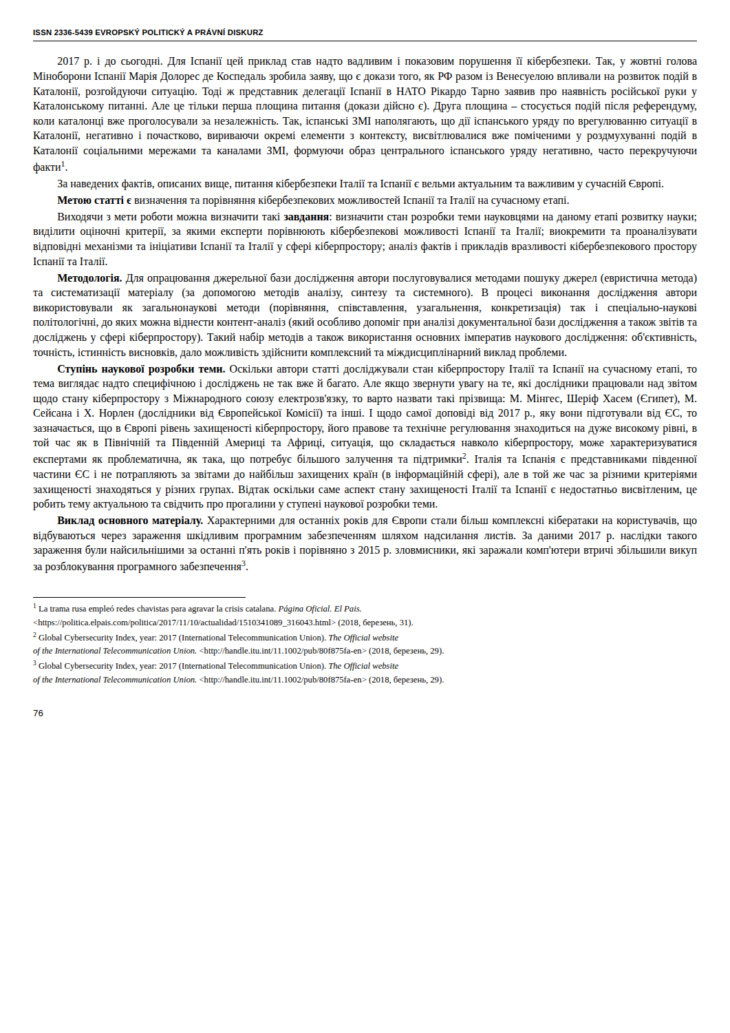ISSN 2336-5439 EVROPSKÝ POLITICKÝ A PRÁVNÍ DISKURZ
2017 р. і до сьогодні. Для Іспанії цей приклад став надто вадливим і показовим порушення її кібербезпеки. Так, у жовтні голова Міноборони Іспанії Марія Долорес де Коспедаль зробила заяву, що є докази того, як РФ разом із Венесуелою впливали на розвиток подій в Каталонії, розгойдуючи ситуацію. Тоді ж представник делегації Іспанії в НАТО Рікардо Тарно заявив про наявність російської руки у Каталонському питанні. Але це тільки перша площина питання (докази дійсно є). Друга площина – стосується подій після референдуму, коли каталонці вже проголосували за незалежність. Так, іспанські ЗМІ наполягають, що дії іспанського уряду по врегулюванню ситуації в Каталонії, негативно і почастково, виривaючи окремі елементи з контексту, висвітлювалися вже поміченими у роздмухуванні подій в Каталонії соціальними мережами та каналами ЗМІ, формуючи образ центрального іспанського уряду негативно, часто перекручуючи факти1.
За наведених фактів, описаних вище, питання кібербезпеки Італії та Іспанії є вельми актуальним та важливим у сучасній Європі.
Метою статті є визначення та порівняння кібербезпекових можливостей Іспанії та Італії на сучасному етапі.
Виходячи з мети роботи можна визначити такі завдання: визначити стан розробки теми науковцями на даному етапі розвитку науки; виділити оціночні критерії, за якими експерти порівнюють кібербезпекові можливості Іспанії та Італії; виокремити та проаналізувати відповідні механізми та ініціативи Іспанії та Італії у сфері кіберпростору; аналіз фактів і прикладів вразливості кібербезпекового простору Іспанії та Італії.
Методологія. Для опрацювання джерельної бази дослідження автори послуговувалися методами пошуку джерел (евристична метода) та систематизації матеріалу (за допомогою методів аналізу, синтезу та системного). В процесі виконання дослідження автори використовували як загальнонаукові методи (порівняння, співставлення, узагальнення, конкретизація) так і спеціально-наукові політологічні, до яких можна віднести контент-аналіз (який особливо допоміг при аналізі документальної бази дослідження а також звітів та досліджень у сфері кіберпростору). Такий набір методів а також використання основних імператив наукового дослідження: об'єктивність, точність, істинність висновків, дало можливість здійснити комплексний та міждисциплінарний виклад проблеми.
Ступінь наукової розробки теми. Оскільки автори статті досліджували стан кіберпростору Італії та Іспанії на сучасному етапі, то тема виглядає надто специфічною і досліджень не так вже й багато. Але якщо звернути увагу на те, які дослідники працювали над звітом щодо стану кіберпростору з Міжнародного союзу електрозв'язку, то варто назвати такі прізвища: М. Мінгес, Шеріф Хасем (Єгипет), М. Сейсана і Х. Норлен (дослідники від Європейської Комісії) та інші. І щодо самої доповіді від 2017 р., яку вони підготували від ЄС, то зазначається, що в Європі рівень захищеності кіберпростору, його правове та технічне регулювання знаходиться на дуже високому рівні, в той час як в Північній та Південній Америці та Африці, ситуація, що складається навколо кіберпростору, може характеризуватися експертами як проблематична, як така, що потребує більшого залучення та підтримки2. Італія та Іспанія є представниками південної частини ЄС і не потрапляють за звітами до найбільш захищених країн (в інформаційній сфері), але в той же час за різними критеріями захищеності знаходяться у різних групах. Відтак оскільки саме аспект стану захищеності Італії та Іспанії є недостатньо висвітленим, це робить тему актуальною та свідчить про прогалини у ступені наукової розробки теми.
Виклад основного матеріалу. Характерними для останніх років для Європи стали більш комплексні кібератаки на користувачів, що відбуваються через зараження шкідливим програмним забезпеченням шляхом надсилання листів. За даними 2017 р. наслідки такого зараження були найсильнішими за останні п'ять років і порівняно з 2015 р. зловмисники, які заражали комп'ютери втричі збільшили викуп за розблокування програмного забезпечення3.
1 La trama rusa empleó redes chavistas para agravar la crisis catalana. Página Oficial. El Pais.
<https://politica.elpais.com/politica/2017/11/10/actualidad/1510341089_316043.html> (2018, березень, 31).
2 Global Cybersecurity Index, year: 2017 (International Telecommunication Union). The Official website
of the International Telecommunication Union. <http://handle.itu.int/11.1002/pub/80f875fa-en> (2018, березень, 29).
3 Global Cybersecurity Index, year: 2017 (International Telecommunication Union). The Official website
of the International Telecommunication Union. <http://handle.itu.int/11.1002/pub/80f875fa-en> (2018, березень, 29).
76